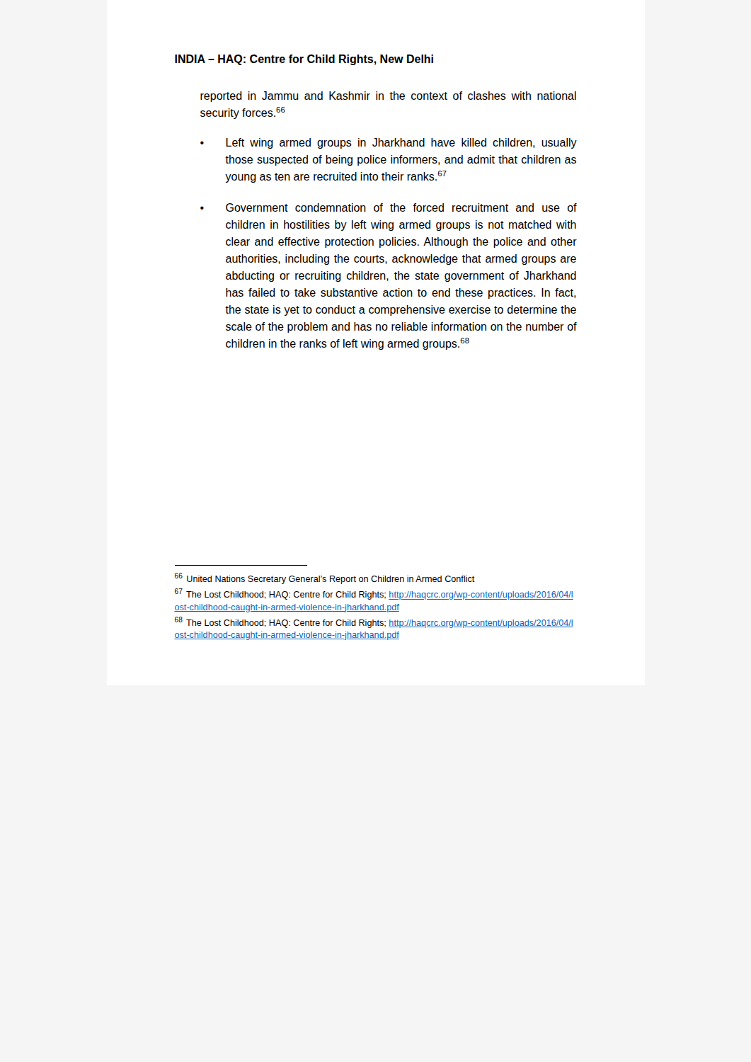INDIA – HAQ: Centre for Child Rights, New Delhi
reported in Jammu and Kashmir in the context of clashes with national security forces.66
Left wing armed groups in Jharkhand have killed children, usually those suspected of being police informers, and admit that children as young as ten are recruited into their ranks.67
Government condemnation of the forced recruitment and use of children in hostilities by left wing armed groups is not matched with clear and effective protection policies. Although the police and other authorities, including the courts, acknowledge that armed groups are abducting or recruiting children, the state government of Jharkhand has failed to take substantive action to end these practices. In fact, the state is yet to conduct a comprehensive exercise to determine the scale of the problem and has no reliable information on the number of children in the ranks of left wing armed groups.68
66 United Nations Secretary General’s Report on Children in Armed Conflict
67 The Lost Childhood; HAQ: Centre for Child Rights; http://haqcrc.org/wp-content/uploads/2016/04/lost-childhood-caught-in-armed-violence-in-jharkhand.pdf
68 The Lost Childhood; HAQ: Centre for Child Rights; http://haqcrc.org/wp-content/uploads/2016/04/lost-childhood-caught-in-armed-violence-in-jharkhand.pdf